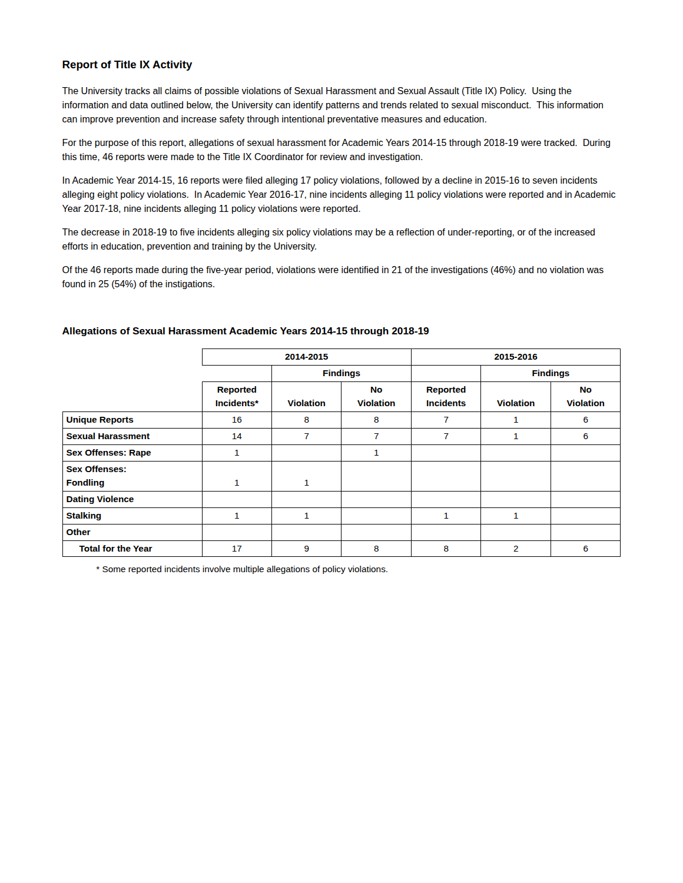Report of Title IX Activity
The University tracks all claims of possible violations of Sexual Harassment and Sexual Assault (Title IX) Policy. Using the information and data outlined below, the University can identify patterns and trends related to sexual misconduct. This information can improve prevention and increase safety through intentional preventative measures and education.
For the purpose of this report, allegations of sexual harassment for Academic Years 2014-15 through 2018-19 were tracked. During this time, 46 reports were made to the Title IX Coordinator for review and investigation.
In Academic Year 2014-15, 16 reports were filed alleging 17 policy violations, followed by a decline in 2015-16 to seven incidents alleging eight policy violations. In Academic Year 2016-17, nine incidents alleging 11 policy violations were reported and in Academic Year 2017-18, nine incidents alleging 11 policy violations were reported.
The decrease in 2018-19 to five incidents alleging six policy violations may be a reflection of under-reporting, or of the increased efforts in education, prevention and training by the University.
Of the 46 reports made during the five-year period, violations were identified in 21 of the investigations (46%) and no violation was found in 25 (54%) of the instigations.
Allegations of Sexual Harassment Academic Years 2014-15 through 2018-19
| | 2014-2015 | 2015-2016 |
| | | Findings | | Findings |
| | Reported Incidents* | Violation | No Violation | Reported Incidents | Violation | No Violation |
| Unique Reports | 16 | 8 | 8 | 7 | 1 | 6 |
| Sexual Harassment | 14 | 7 | 7 | 7 | 1 | 6 |
| Sex Offenses: Rape | 1 | | 1 | | | |
| Sex Offenses: Fondling | 1 | 1 | | | | |
| Dating Violence | | | | | | |
| Stalking | 1 | 1 | | 1 | 1 | |
| Other | | | | | | |
| Total for the Year | 17 | 9 | 8 | 8 | 2 | 6 |
* Some reported incidents involve multiple allegations of policy violations.